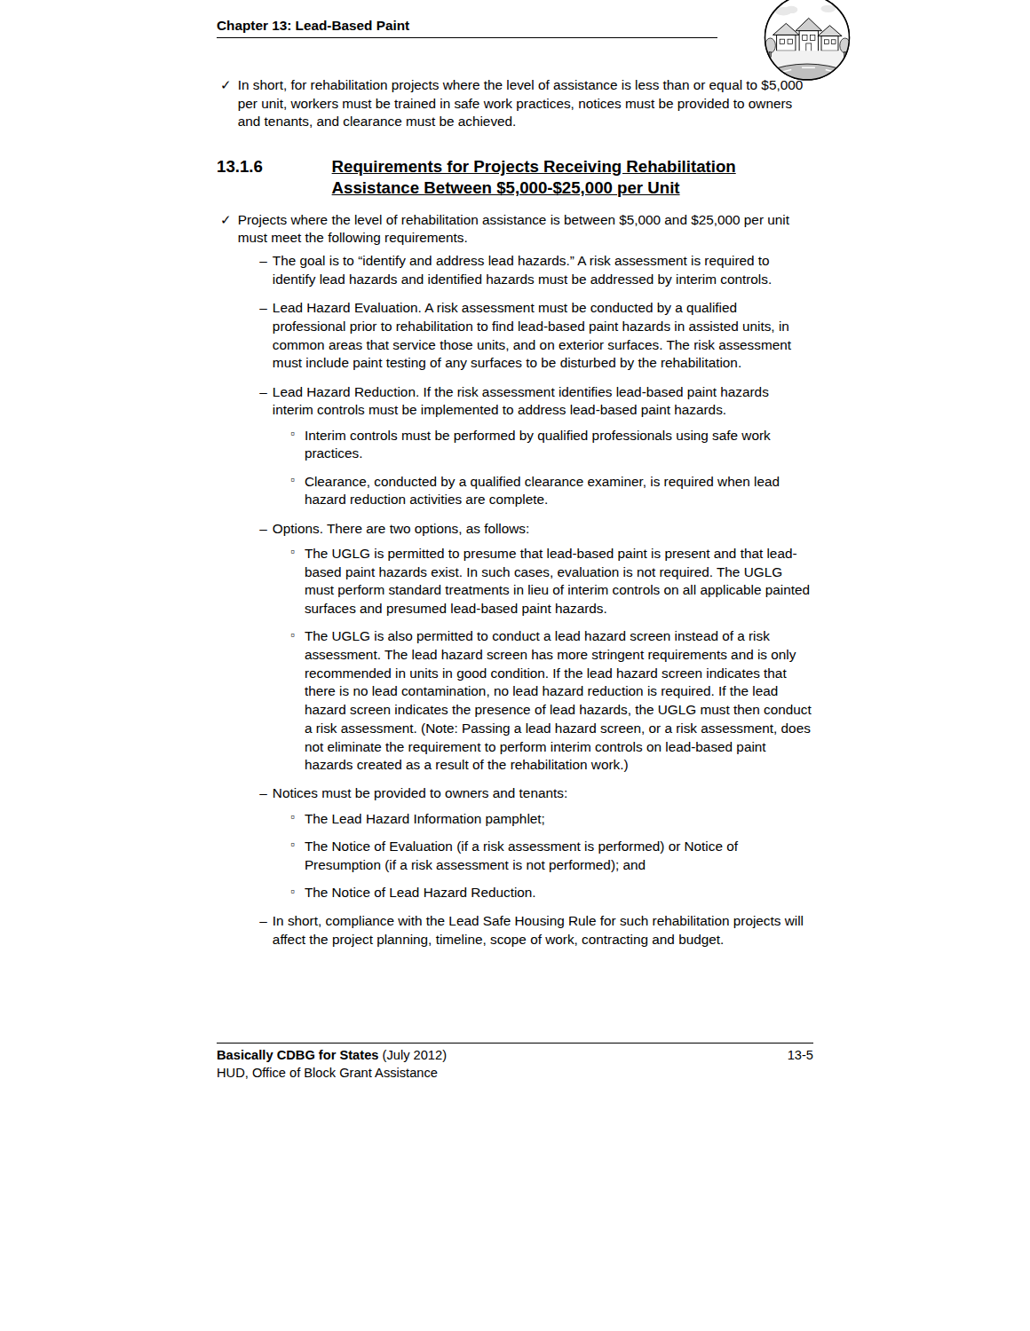Chapter 13: Lead-Based Paint
In short, for rehabilitation projects where the level of assistance is less than or equal to $5,000 per unit, workers must be trained in safe work practices, notices must be provided to owners and tenants, and clearance must be achieved.
13.1.6 Requirements for Projects Receiving Rehabilitation Assistance Between $5,000-$25,000 per Unit
Projects where the level of rehabilitation assistance is between $5,000 and $25,000 per unit must meet the following requirements.
The goal is to “identify and address lead hazards.” A risk assessment is required to identify lead hazards and identified hazards must be addressed by interim controls.
Lead Hazard Evaluation. A risk assessment must be conducted by a qualified professional prior to rehabilitation to find lead-based paint hazards in assisted units, in common areas that service those units, and on exterior surfaces. The risk assessment must include paint testing of any surfaces to be disturbed by the rehabilitation.
Lead Hazard Reduction. If the risk assessment identifies lead-based paint hazards interim controls must be implemented to address lead-based paint hazards.
Interim controls must be performed by qualified professionals using safe work practices.
Clearance, conducted by a qualified clearance examiner, is required when lead hazard reduction activities are complete.
Options. There are two options, as follows:
The UGLG is permitted to presume that lead-based paint is present and that lead-based paint hazards exist. In such cases, evaluation is not required. The UGLG must perform standard treatments in lieu of interim controls on all applicable painted surfaces and presumed lead-based paint hazards.
The UGLG is also permitted to conduct a lead hazard screen instead of a risk assessment. The lead hazard screen has more stringent requirements and is only recommended in units in good condition. If the lead hazard screen indicates that there is no lead contamination, no lead hazard reduction is required. If the lead hazard screen indicates the presence of lead hazards, the UGLG must then conduct a risk assessment. (Note: Passing a lead hazard screen, or a risk assessment, does not eliminate the requirement to perform interim controls on lead-based paint hazards created as a result of the rehabilitation work.)
Notices must be provided to owners and tenants:
The Lead Hazard Information pamphlet;
The Notice of Evaluation (if a risk assessment is performed) or Notice of Presumption (if a risk assessment is not performed); and
The Notice of Lead Hazard Reduction.
In short, compliance with the Lead Safe Housing Rule for such rehabilitation projects will affect the project planning, timeline, scope of work, contracting and budget.
Basically CDBG for States (July 2012) 13-5 HUD, Office of Block Grant Assistance